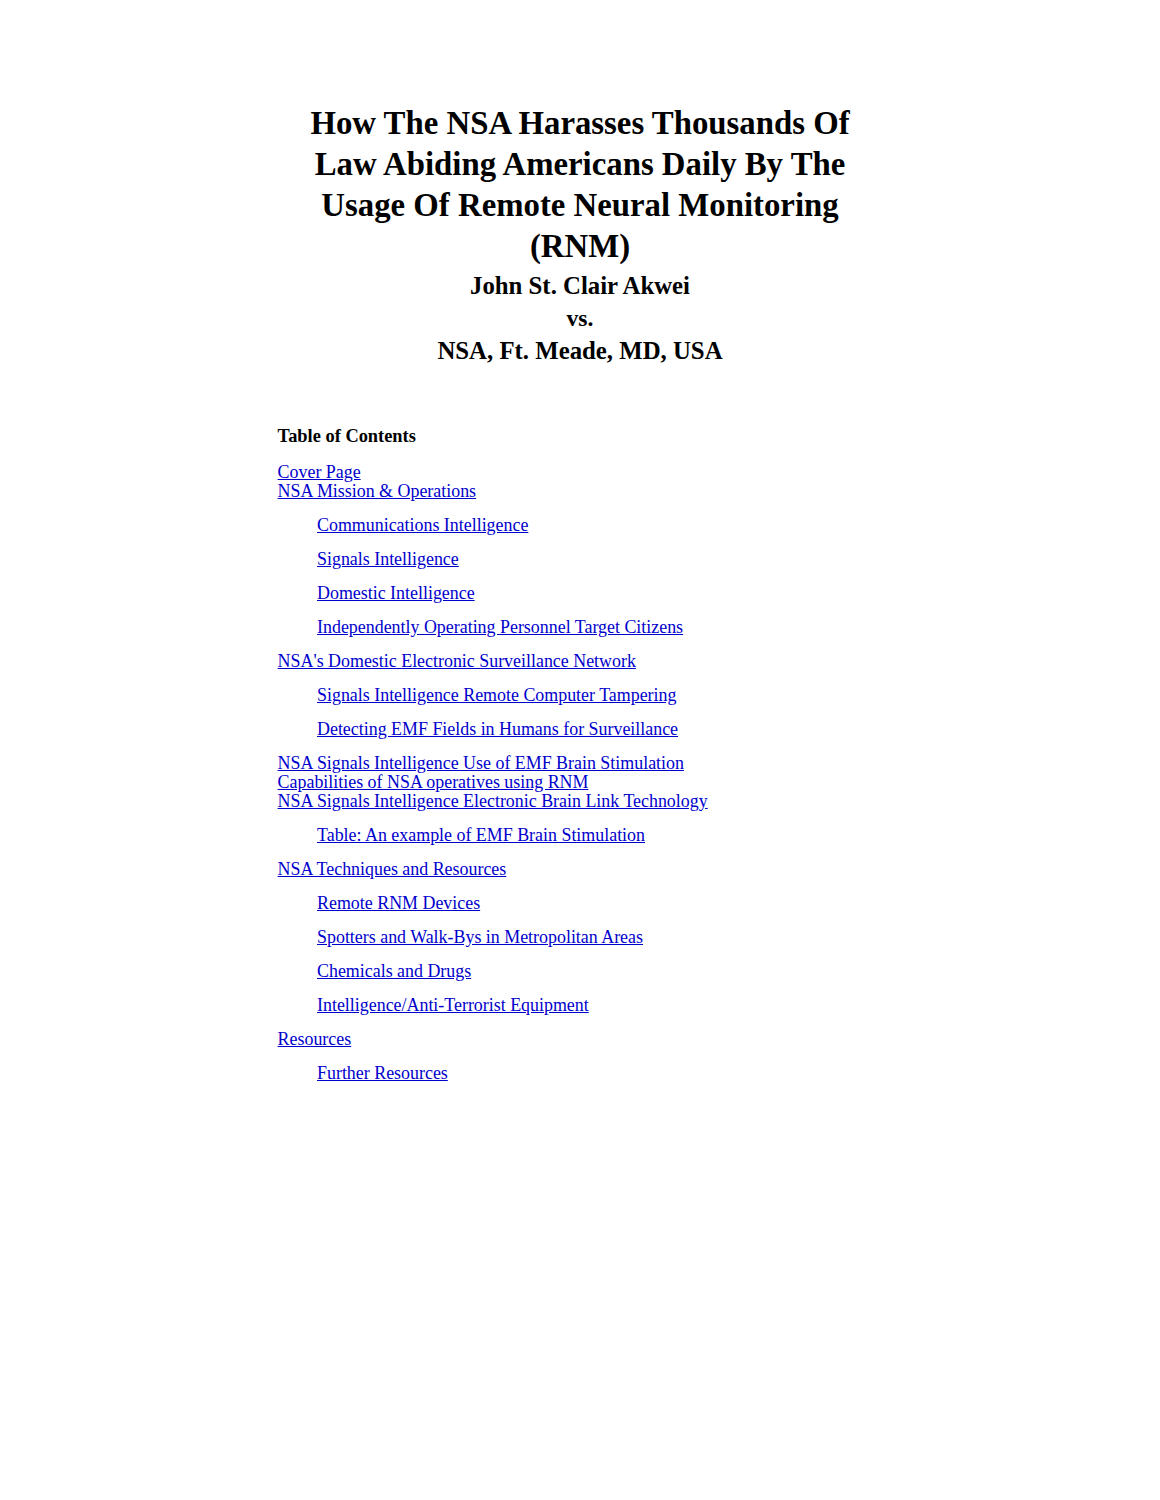How The NSA Harasses Thousands Of Law Abiding Americans Daily By The Usage Of Remote Neural Monitoring (RNM)
John St. Clair Akwei
vs.
NSA, Ft. Meade, MD, USA
Table of Contents
Cover Page
NSA Mission & Operations
Communications Intelligence
Signals Intelligence
Domestic Intelligence
Independently Operating Personnel Target Citizens
NSA's Domestic Electronic Surveillance Network
Signals Intelligence Remote Computer Tampering
Detecting EMF Fields in Humans for Surveillance
NSA Signals Intelligence Use of EMF Brain Stimulation
Capabilities of NSA operatives using RNM
NSA Signals Intelligence Electronic Brain Link Technology
Table: An example of EMF Brain Stimulation
NSA Techniques and Resources
Remote RNM Devices
Spotters and Walk-Bys in Metropolitan Areas
Chemicals and Drugs
Intelligence/Anti-Terrorist Equipment
Resources
Further Resources